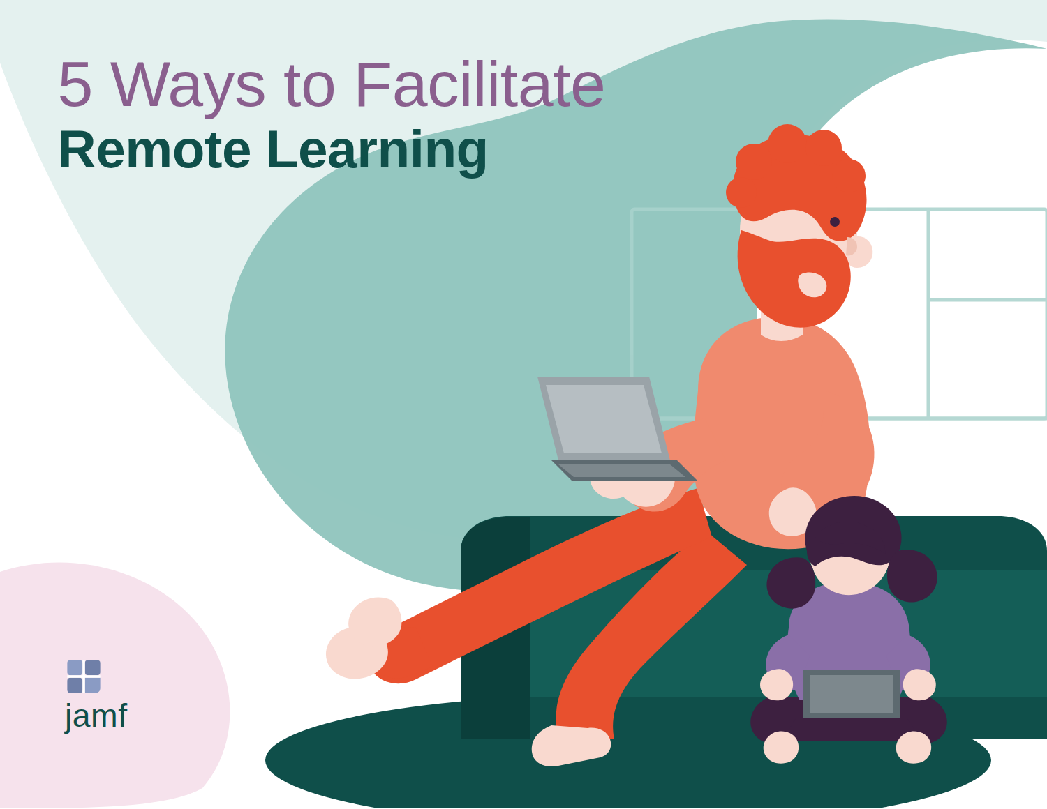5 Ways to Facilitate
Remote Learning
jamf